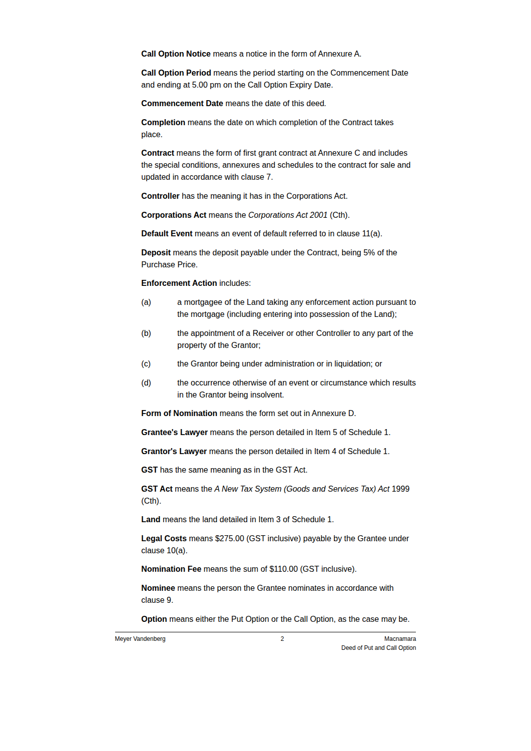Call Option Notice means a notice in the form of Annexure A.
Call Option Period means the period starting on the Commencement Date and ending at 5.00 pm on the Call Option Expiry Date.
Commencement Date means the date of this deed.
Completion means the date on which completion of the Contract takes place.
Contract means the form of first grant contract at Annexure C and includes the special conditions, annexures and schedules to the contract for sale and updated in accordance with clause 7.
Controller has the meaning it has in the Corporations Act.
Corporations Act means the Corporations Act 2001 (Cth).
Default Event means an event of default referred to in clause 11(a).
Deposit means the deposit payable under the Contract, being 5% of the Purchase Price.
Enforcement Action includes:
(a) a mortgagee of the Land taking any enforcement action pursuant to the mortgage (including entering into possession of the Land);
(b) the appointment of a Receiver or other Controller to any part of the property of the Grantor;
(c) the Grantor being under administration or in liquidation; or
(d) the occurrence otherwise of an event or circumstance which results in the Grantor being insolvent.
Form of Nomination means the form set out in Annexure D.
Grantee's Lawyer means the person detailed in Item 5 of Schedule 1.
Grantor's Lawyer means the person detailed in Item 4 of Schedule 1.
GST has the same meaning as in the GST Act.
GST Act means the A New Tax System (Goods and Services Tax) Act 1999 (Cth).
Land means the land detailed in Item 3 of Schedule 1.
Legal Costs means $275.00 (GST inclusive) payable by the Grantee under clause 10(a).
Nomination Fee means the sum of $110.00 (GST inclusive).
Nominee means the person the Grantee nominates in accordance with clause 9.
Option means either the Put Option or the Call Option, as the case may be.
Meyer Vandenberg
2
Macnamara
Deed of Put and Call Option